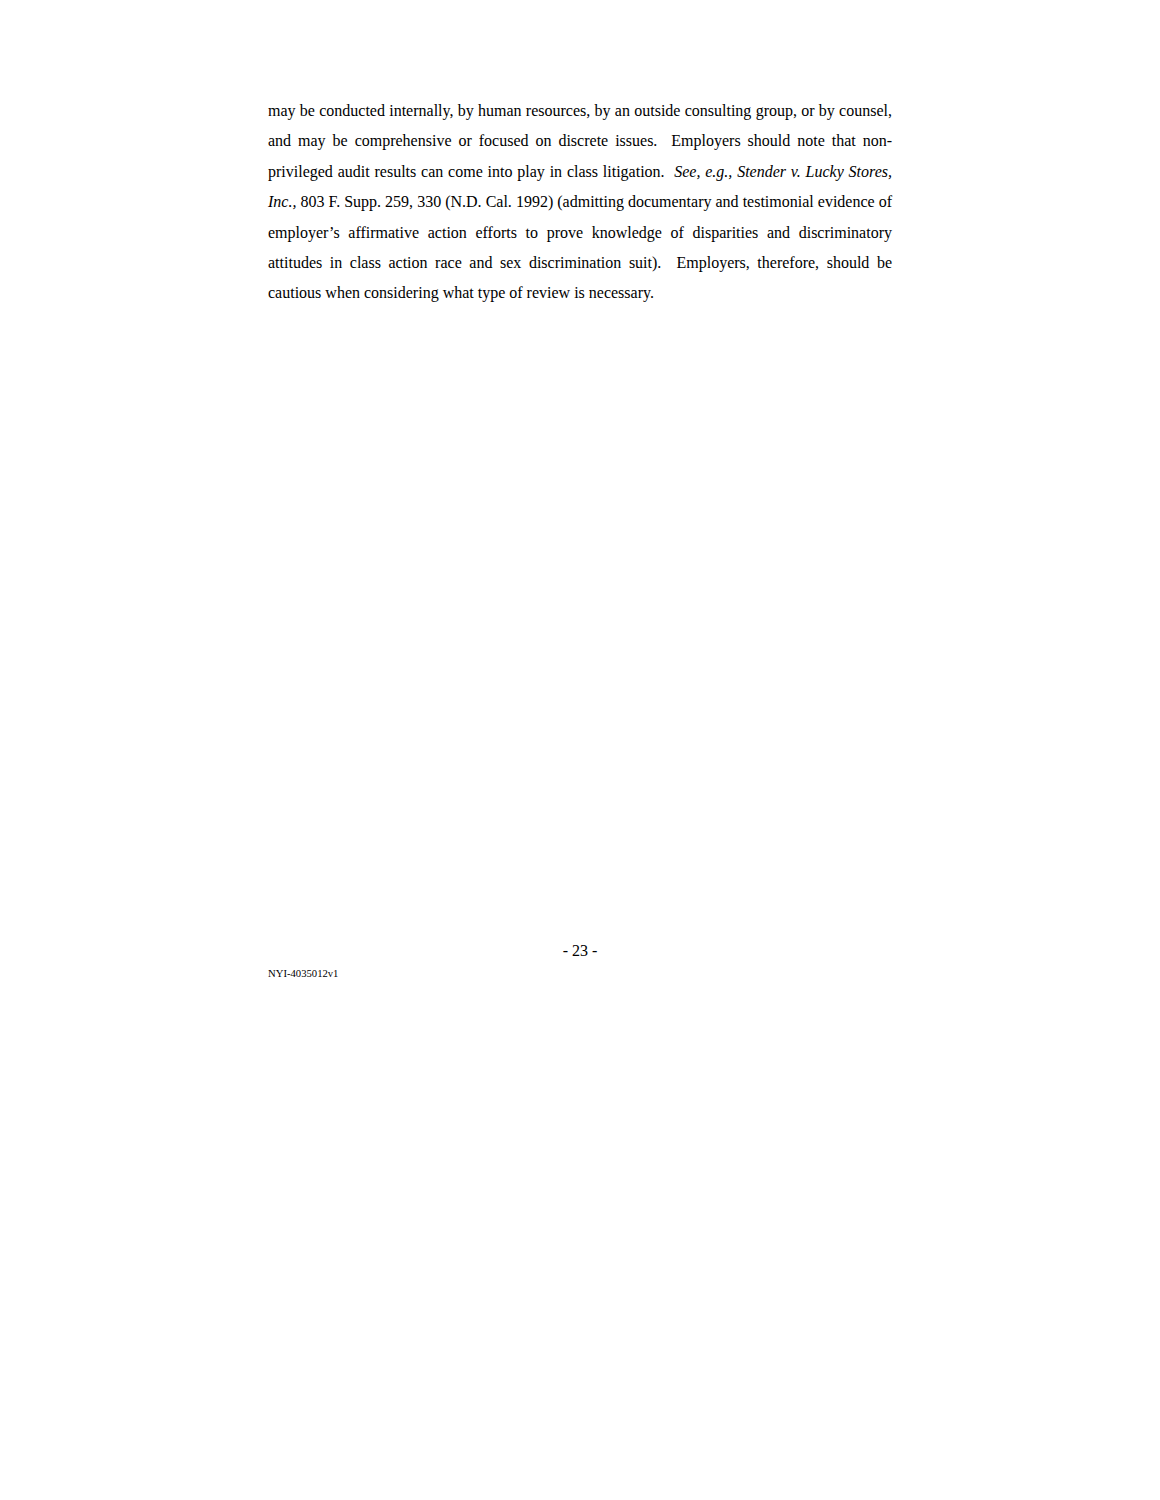may be conducted internally, by human resources, by an outside consulting group, or by counsel, and may be comprehensive or focused on discrete issues. Employers should note that non-privileged audit results can come into play in class litigation. See, e.g., Stender v. Lucky Stores, Inc., 803 F. Supp. 259, 330 (N.D. Cal. 1992) (admitting documentary and testimonial evidence of employer’s affirmative action efforts to prove knowledge of disparities and discriminatory attitudes in class action race and sex discrimination suit). Employers, therefore, should be cautious when considering what type of review is necessary.
NYI-4035012v1
- 23 -